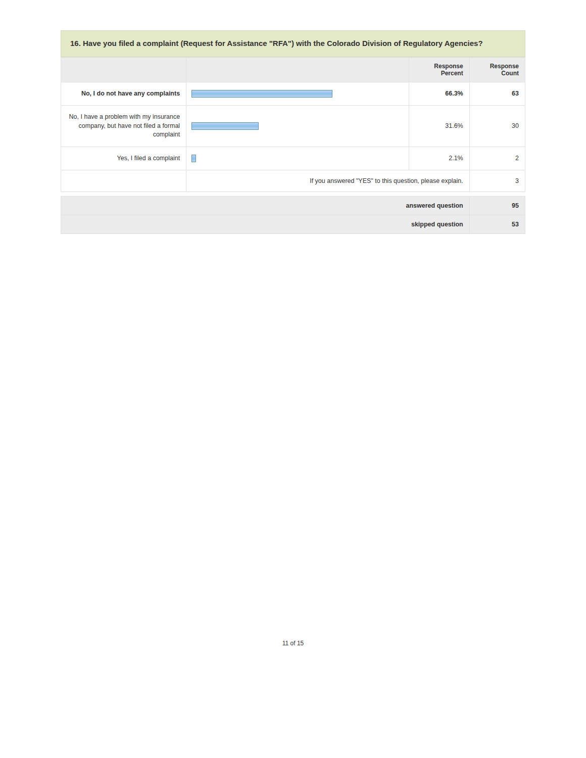16. Have you filed a complaint (Request for Assistance "RFA") with the Colorado Division of Regulatory Agencies?
| | | Response Percent | Response Count |
| No, I do not have any complaints | | 66.3% | 63 |
| No, I have a problem with my insurance company, but have not filed a formal complaint | | 31.6% | 30 |
| Yes, I filed a complaint | | 2.1% | 2 |
| | If you answered "YES" to this question, please explain. | 3 |
| answered question | 95 |
| skipped question | 53 |
11 of 15